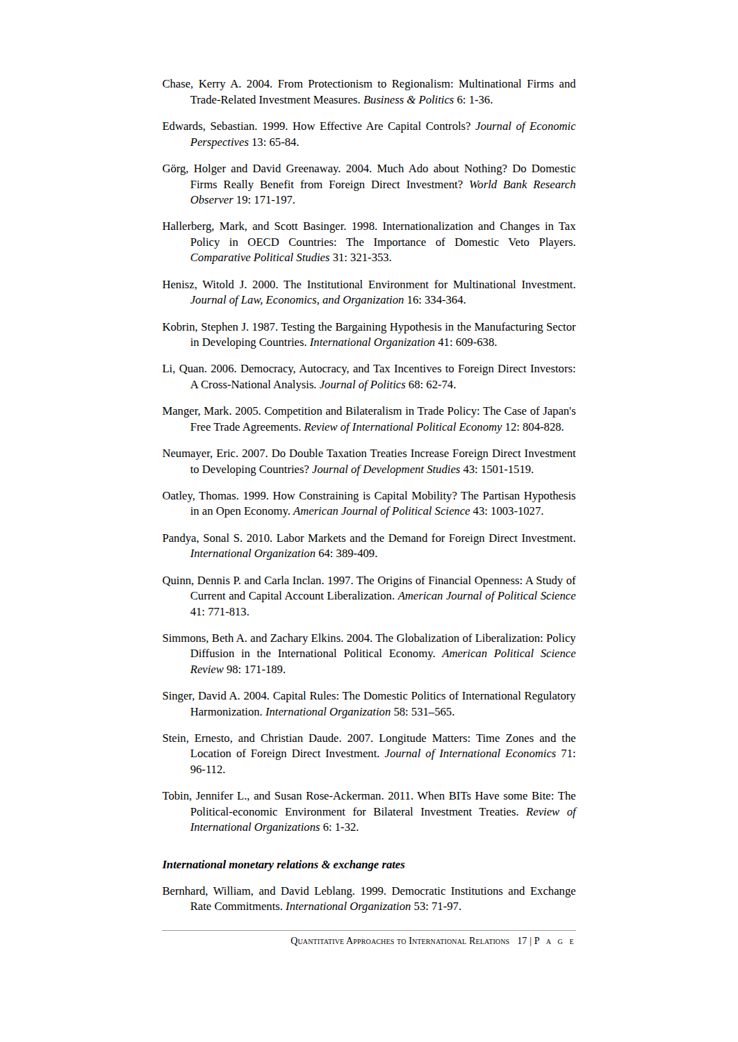Chase, Kerry A. 2004. From Protectionism to Regionalism: Multinational Firms and Trade-Related Investment Measures. Business & Politics 6: 1-36.
Edwards, Sebastian. 1999. How Effective Are Capital Controls? Journal of Economic Perspectives 13: 65-84.
Görg, Holger and David Greenaway. 2004. Much Ado about Nothing? Do Domestic Firms Really Benefit from Foreign Direct Investment? World Bank Research Observer 19: 171-197.
Hallerberg, Mark, and Scott Basinger. 1998. Internationalization and Changes in Tax Policy in OECD Countries: The Importance of Domestic Veto Players. Comparative Political Studies 31: 321-353.
Henisz, Witold J. 2000. The Institutional Environment for Multinational Investment. Journal of Law, Economics, and Organization 16: 334-364.
Kobrin, Stephen J. 1987. Testing the Bargaining Hypothesis in the Manufacturing Sector in Developing Countries. International Organization 41: 609-638.
Li, Quan. 2006. Democracy, Autocracy, and Tax Incentives to Foreign Direct Investors: A Cross-National Analysis. Journal of Politics 68: 62-74.
Manger, Mark. 2005. Competition and Bilateralism in Trade Policy: The Case of Japan's Free Trade Agreements. Review of International Political Economy 12: 804-828.
Neumayer, Eric. 2007. Do Double Taxation Treaties Increase Foreign Direct Investment to Developing Countries? Journal of Development Studies 43: 1501-1519.
Oatley, Thomas. 1999. How Constraining is Capital Mobility? The Partisan Hypothesis in an Open Economy. American Journal of Political Science 43: 1003-1027.
Pandya, Sonal S. 2010. Labor Markets and the Demand for Foreign Direct Investment. International Organization 64: 389-409.
Quinn, Dennis P. and Carla Inclan. 1997. The Origins of Financial Openness: A Study of Current and Capital Account Liberalization. American Journal of Political Science 41: 771-813.
Simmons, Beth A. and Zachary Elkins. 2004. The Globalization of Liberalization: Policy Diffusion in the International Political Economy. American Political Science Review 98: 171-189.
Singer, David A. 2004. Capital Rules: The Domestic Politics of International Regulatory Harmonization. International Organization 58: 531–565.
Stein, Ernesto, and Christian Daude. 2007. Longitude Matters: Time Zones and the Location of Foreign Direct Investment. Journal of International Economics 71: 96-112.
Tobin, Jennifer L., and Susan Rose-Ackerman. 2011. When BITs Have some Bite: The Political-economic Environment for Bilateral Investment Treaties. Review of International Organizations 6: 1-32.
International monetary relations & exchange rates
Bernhard, William, and David Leblang. 1999. Democratic Institutions and Exchange Rate Commitments. International Organization 53: 71-97.
Quantitative Approaches to International Relations 17 | P a g e